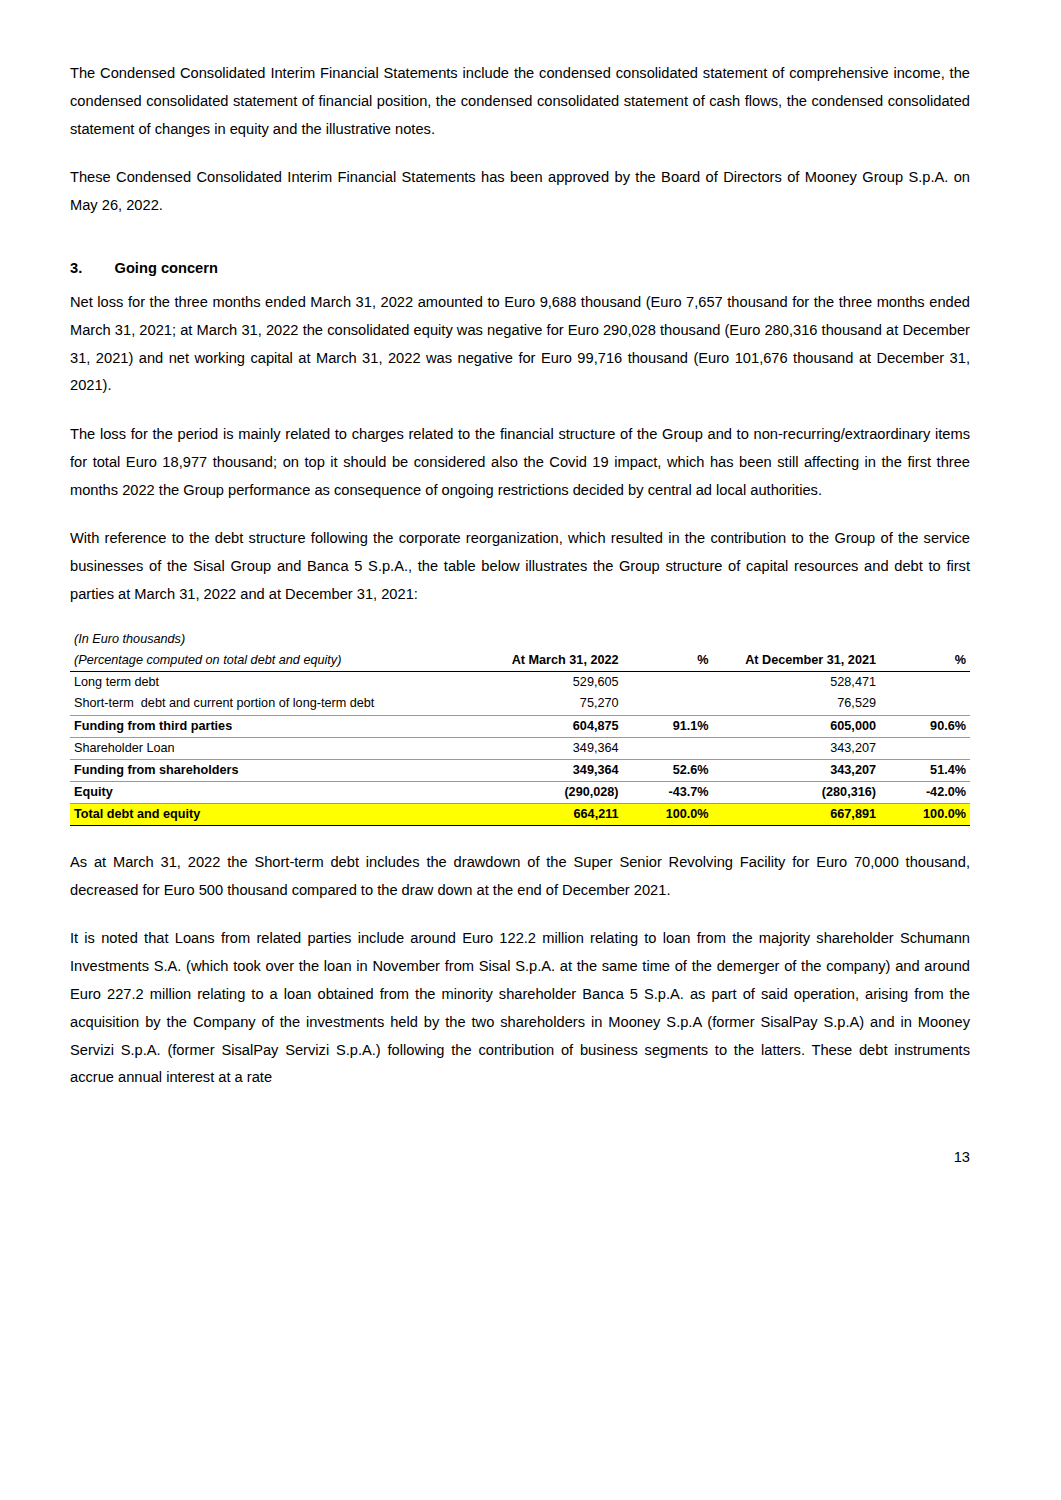The Condensed Consolidated Interim Financial Statements include the condensed consolidated statement of comprehensive income, the condensed consolidated statement of financial position, the condensed consolidated statement of cash flows, the condensed consolidated statement of changes in equity and the illustrative notes.
These Condensed Consolidated Interim Financial Statements has been approved by the Board of Directors of Mooney Group S.p.A. on May 26, 2022.
3. Going concern
Net loss for the three months ended March 31, 2022 amounted to Euro 9,688 thousand (Euro 7,657 thousand for the three months ended March 31, 2021; at March 31, 2022 the consolidated equity was negative for Euro 290,028 thousand (Euro 280,316 thousand at December 31, 2021) and net working capital at March 31, 2022 was negative for Euro 99,716 thousand (Euro 101,676 thousand at December 31, 2021).
The loss for the period is mainly related to charges related to the financial structure of the Group and to non-recurring/extraordinary items for total Euro 18,977 thousand; on top it should be considered also the Covid 19 impact, which has been still affecting in the first three months 2022 the Group performance as consequence of ongoing restrictions decided by central ad local authorities.
With reference to the debt structure following the corporate reorganization, which resulted in the contribution to the Group of the service businesses of the Sisal Group and Banca 5 S.p.A., the table below illustrates the Group structure of capital resources and debt to first parties at March 31, 2022 and at December 31, 2021:
| (In Euro thousands) | | | | |
| (Percentage computed on total debt and equity) | At March 31, 2022 | % | At December 31, 2021 | % |
| Long term debt | 529,605 | | 528,471 | |
| Short-term debt and current portion of long-term debt | 75,270 | | 76,529 | |
| Funding from third parties | 604,875 | 91.1% | 605,000 | 90.6% |
| Shareholder Loan | 349,364 | | 343,207 | |
| Funding from shareholders | 349,364 | 52.6% | 343,207 | 51.4% |
| Equity | (290,028) | -43.7% | (280,316) | -42.0% |
| Total debt and equity | 664,211 | 100.0% | 667,891 | 100.0% |
As at March 31, 2022 the Short-term debt includes the drawdown of the Super Senior Revolving Facility for Euro 70,000 thousand, decreased for Euro 500 thousand compared to the draw down at the end of December 2021.
It is noted that Loans from related parties include around Euro 122.2 million relating to loan from the majority shareholder Schumann Investments S.A. (which took over the loan in November from Sisal S.p.A. at the same time of the demerger of the company) and around Euro 227.2 million relating to a loan obtained from the minority shareholder Banca 5 S.p.A. as part of said operation, arising from the acquisition by the Company of the investments held by the two shareholders in Mooney S.p.A (former SisalPay S.p.A) and in Mooney Servizi S.p.A. (former SisalPay Servizi S.p.A.) following the contribution of business segments to the latters. These debt instruments accrue annual interest at a rate
13